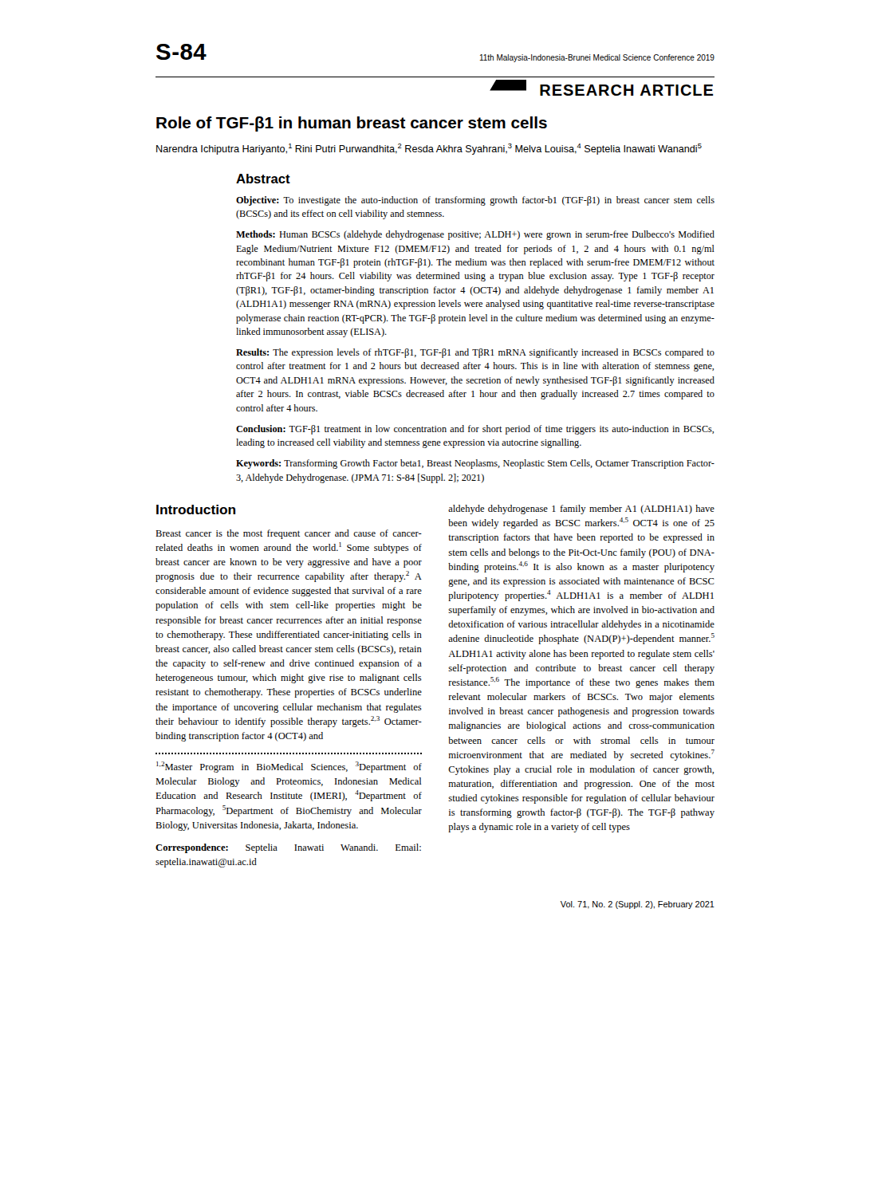S-84
11th Malaysia-Indonesia-Brunei Medical Science Conference 2019
RESEARCH ARTICLE
Role of TGF-β1 in human breast cancer stem cells
Narendra Ichiputra Hariyanto,1 Rini Putri Purwandhita,2 Resda Akhra Syahrani,3 Melva Louisa,4 Septelia Inawati Wanandi5
Abstract
Objective: To investigate the auto-induction of transforming growth factor-b1 (TGF-β1) in breast cancer stem cells (BCSCs) and its effect on cell viability and stemness.
Methods: Human BCSCs (aldehyde dehydrogenase positive; ALDH+) were grown in serum-free Dulbecco's Modified Eagle Medium/Nutrient Mixture F12 (DMEM/F12) and treated for periods of 1, 2 and 4 hours with 0.1 ng/ml recombinant human TGF-β1 protein (rhTGF-β1). The medium was then replaced with serum-free DMEM/F12 without rhTGF-β1 for 24 hours. Cell viability was determined using a trypan blue exclusion assay. Type 1 TGF-β receptor (TβR1), TGF-β1, octamer-binding transcription factor 4 (OCT4) and aldehyde dehydrogenase 1 family member A1 (ALDH1A1) messenger RNA (mRNA) expression levels were analysed using quantitative real-time reverse-transcriptase polymerase chain reaction (RT-qPCR). The TGF-β protein level in the culture medium was determined using an enzyme-linked immunosorbent assay (ELISA).
Results: The expression levels of rhTGF-β1, TGF-β1 and TβR1 mRNA significantly increased in BCSCs compared to control after treatment for 1 and 2 hours but decreased after 4 hours. This is in line with alteration of stemness gene, OCT4 and ALDH1A1 mRNA expressions. However, the secretion of newly synthesised TGF-β1 significantly increased after 2 hours. In contrast, viable BCSCs decreased after 1 hour and then gradually increased 2.7 times compared to control after 4 hours.
Conclusion: TGF-β1 treatment in low concentration and for short period of time triggers its auto-induction in BCSCs, leading to increased cell viability and stemness gene expression via autocrine signalling.
Keywords: Transforming Growth Factor beta1, Breast Neoplasms, Neoplastic Stem Cells, Octamer Transcription Factor-3, Aldehyde Dehydrogenase. (JPMA 71: S-84 [Suppl. 2]; 2021)
Introduction
Breast cancer is the most frequent cancer and cause of cancer-related deaths in women around the world.1 Some subtypes of breast cancer are known to be very aggressive and have a poor prognosis due to their recurrence capability after therapy.2 A considerable amount of evidence suggested that survival of a rare population of cells with stem cell-like properties might be responsible for breast cancer recurrences after an initial response to chemotherapy. These undifferentiated cancer-initiating cells in breast cancer, also called breast cancer stem cells (BCSCs), retain the capacity to self-renew and drive continued expansion of a heterogeneous tumour, which might give rise to malignant cells resistant to chemotherapy. These properties of BCSCs underline the importance of uncovering cellular mechanism that regulates their behaviour to identify possible therapy targets.2,3 Octamer-binding transcription factor 4 (OCT4) and
1,2Master Program in BioMedical Sciences, 3Department of Molecular Biology and Proteomics, Indonesian Medical Education and Research Institute (IMERI), 4Department of Pharmacology, 5Department of BioChemistry and Molecular Biology, Universitas Indonesia, Jakarta, Indonesia.
Correspondence: Septelia Inawati Wanandi. Email: septelia.inawati@ui.ac.id
aldehyde dehydrogenase 1 family member A1 (ALDH1A1) have been widely regarded as BCSC markers.4,5 OCT4 is one of 25 transcription factors that have been reported to be expressed in stem cells and belongs to the Pit-Oct-Unc family (POU) of DNA-binding proteins.4,6 It is also known as a master pluripotency gene, and its expression is associated with maintenance of BCSC pluripotency properties.4 ALDH1A1 is a member of ALDH1 superfamily of enzymes, which are involved in bio-activation and detoxification of various intracellular aldehydes in a nicotinamide adenine dinucleotide phosphate (NAD(P)+)-dependent manner.5 ALDH1A1 activity alone has been reported to regulate stem cells' self-protection and contribute to breast cancer cell therapy resistance.5,6 The importance of these two genes makes them relevant molecular markers of BCSCs. Two major elements involved in breast cancer pathogenesis and progression towards malignancies are biological actions and cross-communication between cancer cells or with stromal cells in tumour microenvironment that are mediated by secreted cytokines.7 Cytokines play a crucial role in modulation of cancer growth, maturation, differentiation and progression. One of the most studied cytokines responsible for regulation of cellular behaviour is transforming growth factor-β (TGF-β). The TGF-β pathway plays a dynamic role in a variety of cell types
Vol. 71, No. 2 (Suppl. 2), February 2021